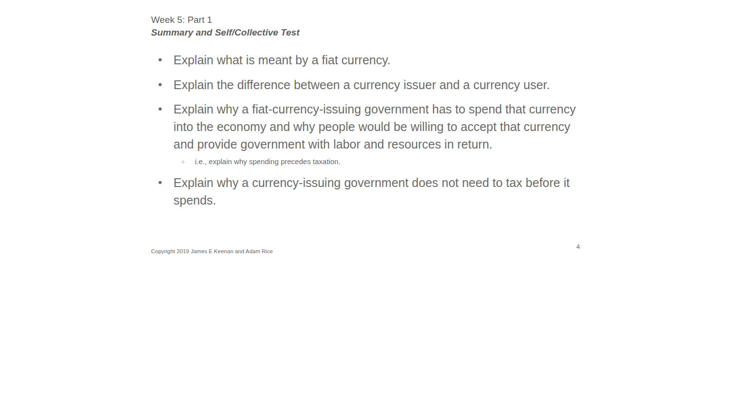Week 5: Part 1 Summary and Self/Collective Test
Explain what is meant by a fiat currency.
Explain the difference between a currency issuer and a currency user.
Explain why a fiat-currency-issuing government has to spend that currency into the economy and why people would be willing to accept that currency and provide government with labor and resources in return.
i.e., explain why spending precedes taxation.
Explain why a currency-issuing government does not need to tax before it spends.
Copyright 2019 James E Keenan and Adam Rice
4